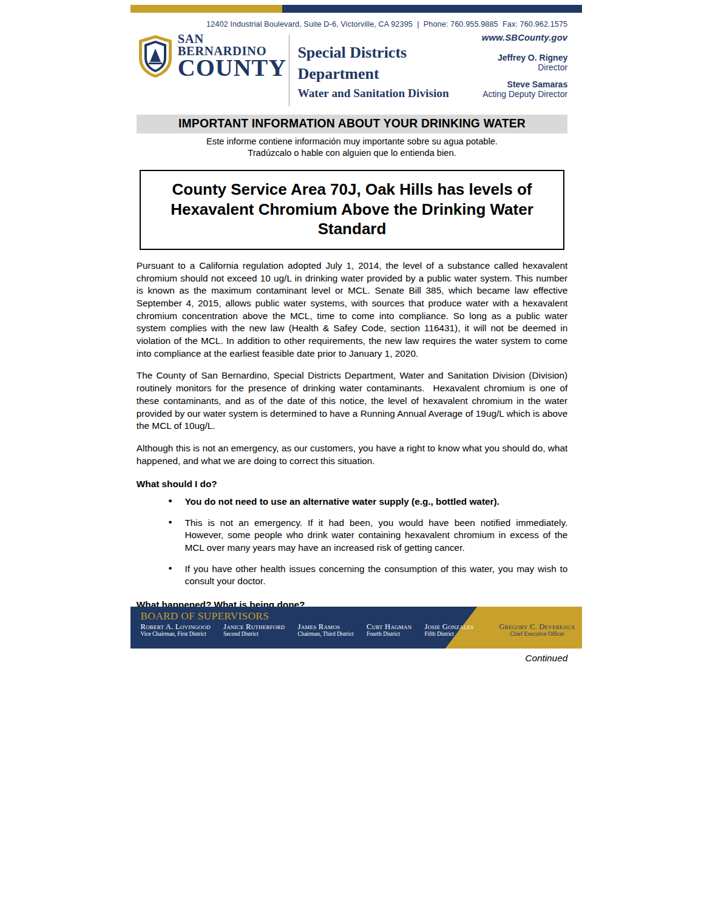12402 Industrial Boulevard, Suite D-6, Victorville, CA 92395 | Phone: 760.955.9885 Fax: 760.962.1575
SAN BERNARDINO
COUNTY
Special Districts Department
Water and Sanitation Division
www.SBCounty.gov
Jeffrey O. Rigney
Director
Steve Samaras
Acting Deputy Director
IMPORTANT INFORMATION ABOUT YOUR DRINKING WATER
Este informe contiene información muy importante sobre su agua potable.
Tradúzcalo o hable con alguien que lo entienda bien.
County Service Area 70J, Oak Hills has levels of Hexavalent Chromium Above the Drinking Water Standard
Pursuant to a California regulation adopted July 1, 2014, the level of a substance called hexavalent chromium should not exceed 10 ug/L in drinking water provided by a public water system. This number is known as the maximum contaminant level or MCL. Senate Bill 385, which became law effective September 4, 2015, allows public water systems, with sources that produce water with a hexavalent chromium concentration above the MCL, time to come into compliance. So long as a public water system complies with the new law (Health & Safey Code, section 116431), it will not be deemed in violation of the MCL. In addition to other requirements, the new law requires the water system to come into compliance at the earliest feasible date prior to January 1, 2020.
The County of San Bernardino, Special Districts Department, Water and Sanitation Division (Division) routinely monitors for the presence of drinking water contaminants. Hexavalent chromium is one of these contaminants, and as of the date of this notice, the level of hexavalent chromium in the water provided by our water system is determined to have a Running Annual Average of 19ug/L which is above the MCL of 10ug/L.
Although this is not an emergency, as our customers, you have a right to know what you should do, what happened, and what we are doing to correct this situation.
What should I do?
You do not need to use an alternative water supply (e.g., bottled water).
This is not an emergency. If it had been, you would have been notified immediately. However, some people who drink water containing hexavalent chromium in excess of the MCL over many years may have an increased risk of getting cancer.
If you have other health issues concerning the consumption of this water, you may wish to consult your doctor.
What happened? What is being done?
The Division is currently looking into treatment methods and alternative sources. We anticipate resolving the problem in a timely matter.
Continued
BOARD OF SUPERVISORS
Robert A. Lovingood
Vice Chairman, First District
Janice Rutherford
Second District
James Ramos
Chairman, Third District
Curt Hagman
Fourth District
Josie Gonzales
Fifth District
Gregory C. Devereaux
Chief Executive Officer